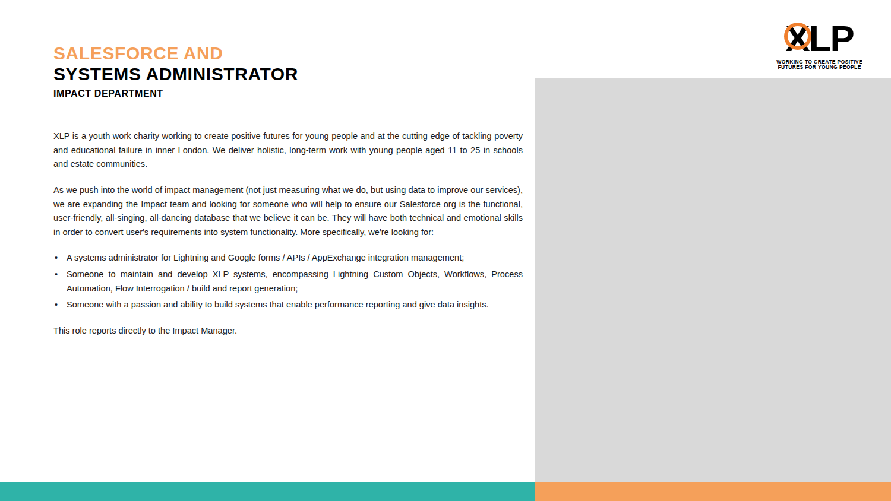XLP
WORKING TO CREATE POSITIVE
FUTURES FOR YOUNG PEOPLE
SALESFORCE AND SYSTEMS ADMINISTRATOR
IMPACT DEPARTMENT
XLP is a youth work charity working to create positive futures for young people and at the cutting edge of tackling poverty and educational failure in inner London. We deliver holistic, long-term work with young people aged 11 to 25 in schools and estate communities.
As we push into the world of impact management (not just measuring what we do, but using data to improve our services), we are expanding the Impact team and looking for someone who will help to ensure our Salesforce org is the functional, user-friendly, all-singing, all-dancing database that we believe it can be. They will have both technical and emotional skills in order to convert user's requirements into system functionality. More specifically, we're looking for:
A systems administrator for Lightning and Google forms / APIs / AppExchange integration management;
Someone to maintain and develop XLP systems, encompassing Lightning Custom Objects, Workflows, Process Automation, Flow Interrogation / build and report generation;
Someone with a passion and ability to build systems that enable performance reporting and give data insights.
This role reports directly to the Impact Manager.